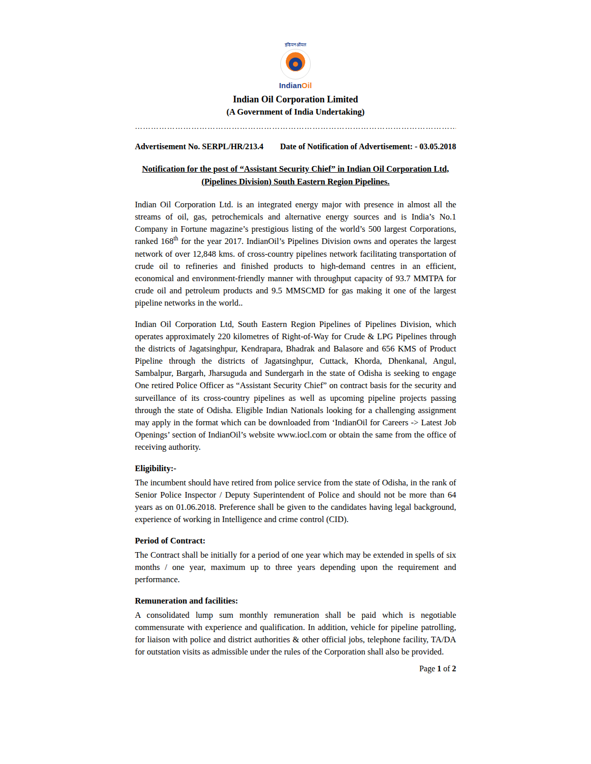इंडियनऑयल
Indian Oil
Indian Oil Corporation Limited
(A Government of India Undertaking)
…………………………………………………………………………………………………………………………………
Advertisement No. SERPL/HR/213.4
Date of Notification of Advertisement: - 03.05.2018
Notification for the post of “Assistant Security Chief” in Indian Oil Corporation Ltd, (Pipelines Division) South Eastern Region Pipelines.
Indian Oil Corporation Ltd. is an integrated energy major with presence in almost all the streams of oil, gas, petrochemicals and alternative energy sources and is India’s No.1 Company in Fortune magazine’s prestigious listing of the world’s 500 largest Corporations, ranked 168th for the year 2017. IndianOil’s Pipelines Division owns and operates the largest network of over 12,848 kms. of cross-country pipelines network facilitating transportation of crude oil to refineries and finished products to high-demand centres in an efficient, economical and environment-friendly manner with throughput capacity of 93.7 MMTPA for crude oil and petroleum products and 9.5 MMSCMD for gas making it one of the largest pipeline networks in the world..
Indian Oil Corporation Ltd, South Eastern Region Pipelines of Pipelines Division, which operates approximately 220 kilometres of Right-of-Way for Crude & LPG Pipelines through the districts of Jagatsinghpur, Kendrapara, Bhadrak and Balasore and 656 KMS of Product Pipeline through the districts of Jagatsinghpur, Cuttack, Khorda, Dhenkanal, Angul, Sambalpur, Bargarh, Jharsuguda and Sundergarh in the state of Odisha is seeking to engage One retired Police Officer as “Assistant Security Chief” on contract basis for the security and surveillance of its cross-country pipelines as well as upcoming pipeline projects passing through the state of Odisha. Eligible Indian Nationals looking for a challenging assignment may apply in the format which can be downloaded from ‘IndianOil for Careers -> Latest Job Openings’ section of IndianOil’s website www.iocl.com or obtain the same from the office of receiving authority.
Eligibility:-
The incumbent should have retired from police service from the state of Odisha, in the rank of Senior Police Inspector / Deputy Superintendent of Police and should not be more than 64 years as on 01.06.2018. Preference shall be given to the candidates having legal background, experience of working in Intelligence and crime control (CID).
Period of Contract:
The Contract shall be initially for a period of one year which may be extended in spells of six months / one year, maximum up to three years depending upon the requirement and performance.
Remuneration and facilities:
A consolidated lump sum monthly remuneration shall be paid which is negotiable commensurate with experience and qualification. In addition, vehicle for pipeline patrolling, for liaison with police and district authorities & other official jobs, telephone facility, TA/DA for outstation visits as admissible under the rules of the Corporation shall also be provided.
Page 1 of 2